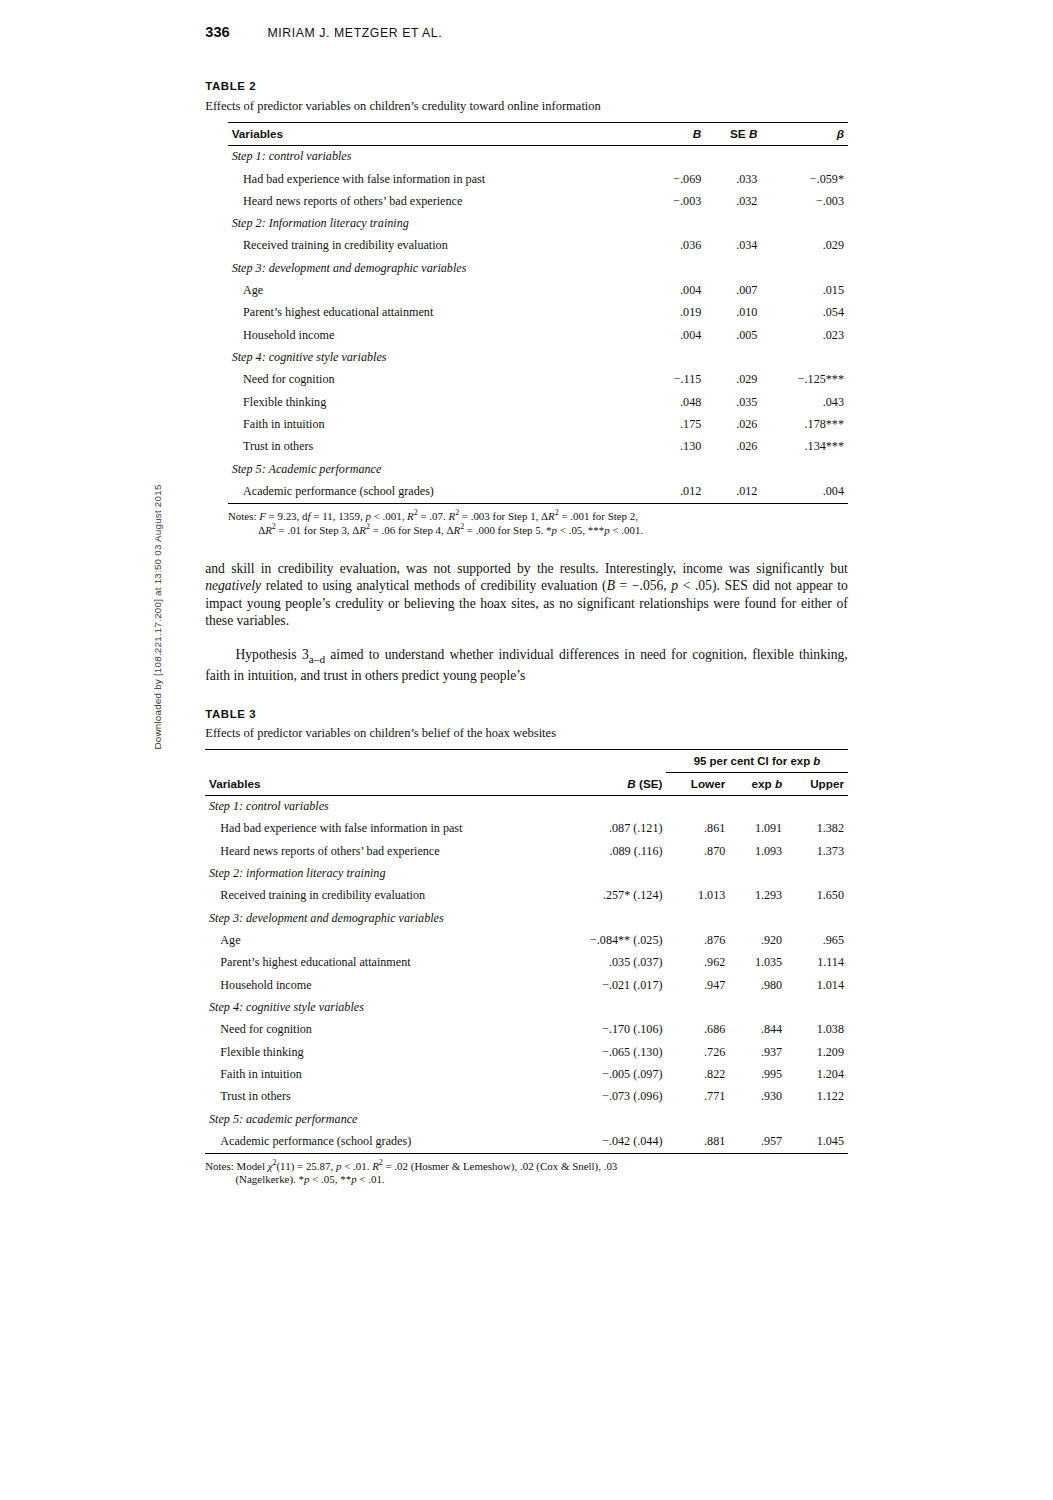Downloaded by [108.221.17.200] at 13:50 03 August 2015
336 MIRIAM J. METZGER ET AL.
TABLE 2
Effects of predictor variables on children’s credulity toward online information
| Variables | B | SE B | β |
| --- | --- | --- | --- |
| Step 1: control variables | | | |
| Had bad experience with false information in past | −.069 | .033 | −.059* |
| Heard news reports of others’ bad experience | −.003 | .032 | −.003 |
| Step 2: Information literacy training | | | |
| Received training in credibility evaluation | .036 | .034 | .029 |
| Step 3: development and demographic variables | | | |
| Age | .004 | .007 | .015 |
| Parent’s highest educational attainment | .019 | .010 | .054 |
| Household income | .004 | .005 | .023 |
| Step 4: cognitive style variables | | | |
| Need for cognition | −.115 | .029 | −.125*** |
| Flexible thinking | .048 | .035 | .043 |
| Faith in intuition | .175 | .026 | .178*** |
| Trust in others | .130 | .026 | .134*** |
| Step 5: Academic performance | | | |
| Academic performance (school grades) | .012 | .012 | .004 |
Notes: F = 9.23, df = 11, 1359, p < .001, R2 = .07. R2 = .003 for Step 1, ΔR2 = .001 for Step 2, ΔR2 = .01 for Step 3, ΔR2 = .06 for Step 4, ΔR2 = .000 for Step 5. *p < .05, ***p < .001.
and skill in credibility evaluation, was not supported by the results. Interestingly, income was significantly but negatively related to using analytical methods of credibility evaluation (B = −.056, p < .05). SES did not appear to impact young people’s credulity or believing the hoax sites, as no significant relationships were found for either of these variables.
Hypothesis 3a–d aimed to understand whether individual differences in need for cognition, flexible thinking, faith in intuition, and trust in others predict young people’s
TABLE 3
Effects of predictor variables on children’s belief of the hoax websites
| Variables | B (SE) | 95 per cent CI for exp b |
| --- | --- | --- |
| Lower | exp b | Upper |
| Step 1: control variables | | | | |
| Had bad experience with false information in past | .087 (.121) | .861 | 1.091 | 1.382 |
| Heard news reports of others’ bad experience | .089 (.116) | .870 | 1.093 | 1.373 |
| Step 2: information literacy training | | | | |
| Received training in credibility evaluation | .257* (.124) | 1.013 | 1.293 | 1.650 |
| Step 3: development and demographic variables | | | | |
| Age | −.084** (.025) | .876 | .920 | .965 |
| Parent’s highest educational attainment | .035 (.037) | .962 | 1.035 | 1.114 |
| Household income | −.021 (.017) | .947 | .980 | 1.014 |
| Step 4: cognitive style variables | | | | |
| Need for cognition | −.170 (.106) | .686 | .844 | 1.038 |
| Flexible thinking | −.065 (.130) | .726 | .937 | 1.209 |
| Faith in intuition | −.005 (.097) | .822 | .995 | 1.204 |
| Trust in others | −.073 (.096) | .771 | .930 | 1.122 |
| Step 5: academic performance | | | | |
| Academic performance (school grades) | −.042 (.044) | .881 | .957 | 1.045 |
Notes: Model χ2(11) = 25.87, p < .01. R2 = .02 (Hosmer & Lemeshow), .02 (Cox & Snell), .03 (Nagelkerke). *p < .05, **p < .01.